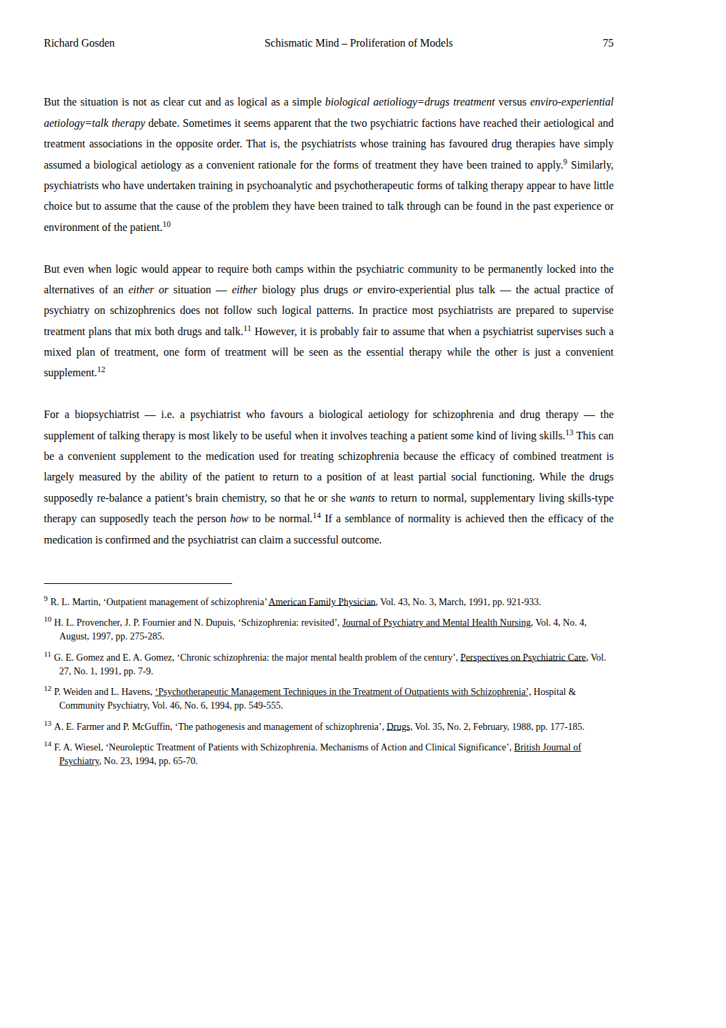Richard Gosden Schismatic Mind – Proliferation of Models 75
But the situation is not as clear cut and as logical as a simple biological aetioliogy=drugs treatment versus enviro-experiential aetiology=talk therapy debate. Sometimes it seems apparent that the two psychiatric factions have reached their aetiological and treatment associations in the opposite order. That is, the psychiatrists whose training has favoured drug therapies have simply assumed a biological aetiology as a convenient rationale for the forms of treatment they have been trained to apply.9 Similarly, psychiatrists who have undertaken training in psychoanalytic and psychotherapeutic forms of talking therapy appear to have little choice but to assume that the cause of the problem they have been trained to talk through can be found in the past experience or environment of the patient.10
But even when logic would appear to require both camps within the psychiatric community to be permanently locked into the alternatives of an either or situation — either biology plus drugs or enviro-experiential plus talk — the actual practice of psychiatry on schizophrenics does not follow such logical patterns. In practice most psychiatrists are prepared to supervise treatment plans that mix both drugs and talk.11 However, it is probably fair to assume that when a psychiatrist supervises such a mixed plan of treatment, one form of treatment will be seen as the essential therapy while the other is just a convenient supplement.12
For a biopsychiatrist — i.e. a psychiatrist who favours a biological aetiology for schizophrenia and drug therapy — the supplement of talking therapy is most likely to be useful when it involves teaching a patient some kind of living skills.13 This can be a convenient supplement to the medication used for treating schizophrenia because the efficacy of combined treatment is largely measured by the ability of the patient to return to a position of at least partial social functioning. While the drugs supposedly re-balance a patient’s brain chemistry, so that he or she wants to return to normal, supplementary living skills-type therapy can supposedly teach the person how to be normal.14 If a semblance of normality is achieved then the efficacy of the medication is confirmed and the psychiatrist can claim a successful outcome.
9 R. L. Martin, ‘Outpatient management of schizophrenia’ American Family Physician, Vol. 43, No. 3, March, 1991, pp. 921-933.
10 H. L. Provencher, J. P. Fournier and N. Dupuis, ‘Schizophrenia: revisited’, Journal of Psychiatry and Mental Health Nursing, Vol. 4, No. 4, August, 1997, pp. 275-285.
11 G. E. Gomez and E. A. Gomez, ‘Chronic schizophrenia: the major mental health problem of the century’, Perspectives on Psychiatric Care, Vol. 27, No. 1, 1991, pp. 7-9.
12 P. Weiden and L. Havens, ‘Psychotherapeutic Management Techniques in the Treatment of Outpatients with Schizophrenia’, Hospital & Community Psychiatry, Vol. 46, No. 6, 1994, pp. 549-555.
13 A. E. Farmer and P. McGuffin, ‘The pathogenesis and management of schizophrenia’, Drugs, Vol. 35, No. 2, February, 1988, pp. 177-185.
14 F. A. Wiesel, ‘Neuroleptic Treatment of Patients with Schizophrenia. Mechanisms of Action and Clinical Significance’, British Journal of Psychiatry, No. 23, 1994, pp. 65-70.